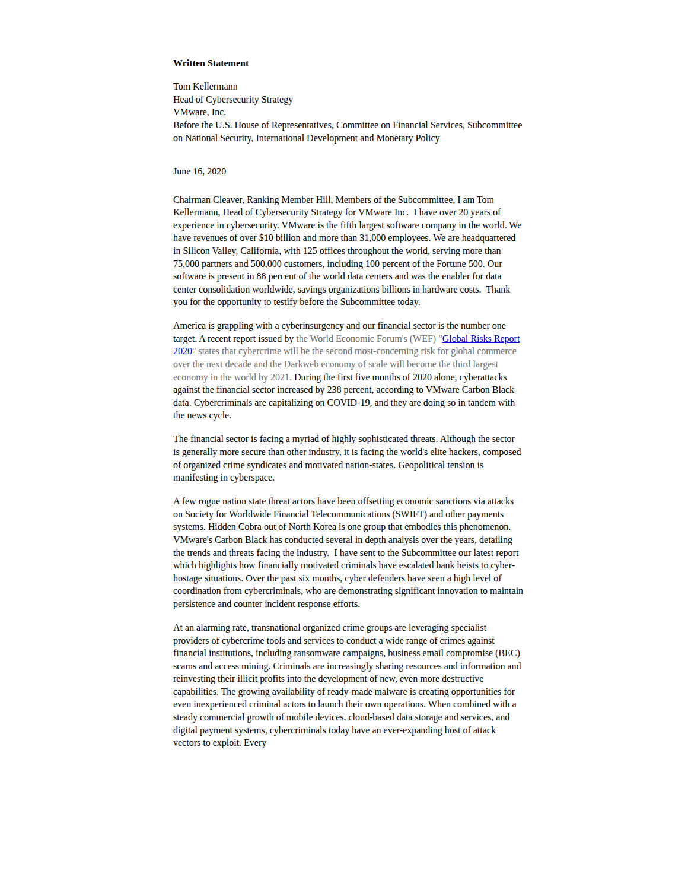Written Statement
Tom Kellermann
Head of Cybersecurity Strategy
VMware, Inc.
Before the U.S. House of Representatives, Committee on Financial Services, Subcommittee on National Security, International Development and Monetary Policy
June 16, 2020
Chairman Cleaver, Ranking Member Hill, Members of the Subcommittee, I am Tom Kellermann, Head of Cybersecurity Strategy for VMware Inc. I have over 20 years of experience in cybersecurity. VMware is the fifth largest software company in the world. We have revenues of over $10 billion and more than 31,000 employees. We are headquartered in Silicon Valley, California, with 125 offices throughout the world, serving more than 75,000 partners and 500,000 customers, including 100 percent of the Fortune 500. Our software is present in 88 percent of the world data centers and was the enabler for data center consolidation worldwide, savings organizations billions in hardware costs. Thank you for the opportunity to testify before the Subcommittee today.
America is grappling with a cyberinsurgency and our financial sector is the number one target. A recent report issued by the World Economic Forum's (WEF) "Global Risks Report 2020" states that cybercrime will be the second most-concerning risk for global commerce over the next decade and the Darkweb economy of scale will become the third largest economy in the world by 2021. During the first five months of 2020 alone, cyberattacks against the financial sector increased by 238 percent, according to VMware Carbon Black data. Cybercriminals are capitalizing on COVID-19, and they are doing so in tandem with the news cycle.
The financial sector is facing a myriad of highly sophisticated threats. Although the sector is generally more secure than other industry, it is facing the world's elite hackers, composed of organized crime syndicates and motivated nation-states. Geopolitical tension is manifesting in cyberspace.
A few rogue nation state threat actors have been offsetting economic sanctions via attacks on Society for Worldwide Financial Telecommunications (SWIFT) and other payments systems. Hidden Cobra out of North Korea is one group that embodies this phenomenon. VMware's Carbon Black has conducted several in depth analysis over the years, detailing the trends and threats facing the industry. I have sent to the Subcommittee our latest report which highlights how financially motivated criminals have escalated bank heists to cyber-hostage situations. Over the past six months, cyber defenders have seen a high level of coordination from cybercriminals, who are demonstrating significant innovation to maintain persistence and counter incident response efforts.
At an alarming rate, transnational organized crime groups are leveraging specialist providers of cybercrime tools and services to conduct a wide range of crimes against financial institutions, including ransomware campaigns, business email compromise (BEC) scams and access mining. Criminals are increasingly sharing resources and information and reinvesting their illicit profits into the development of new, even more destructive capabilities. The growing availability of ready-made malware is creating opportunities for even inexperienced criminal actors to launch their own operations. When combined with a steady commercial growth of mobile devices, cloud-based data storage and services, and digital payment systems, cybercriminals today have an ever-expanding host of attack vectors to exploit. Every